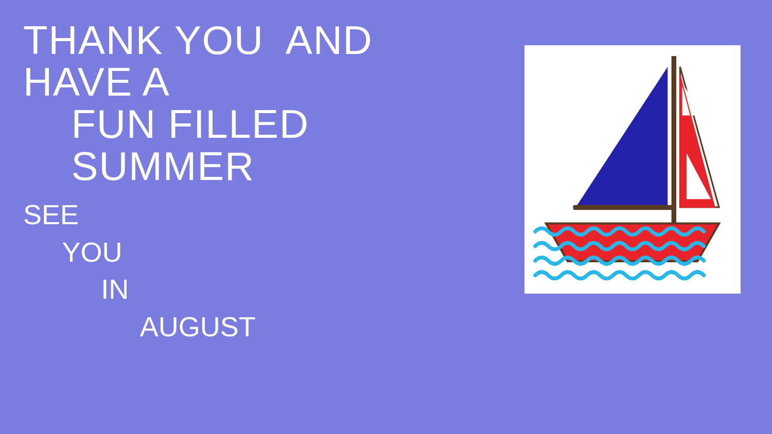Thank you and have a fun filled summer
See
you
in
August